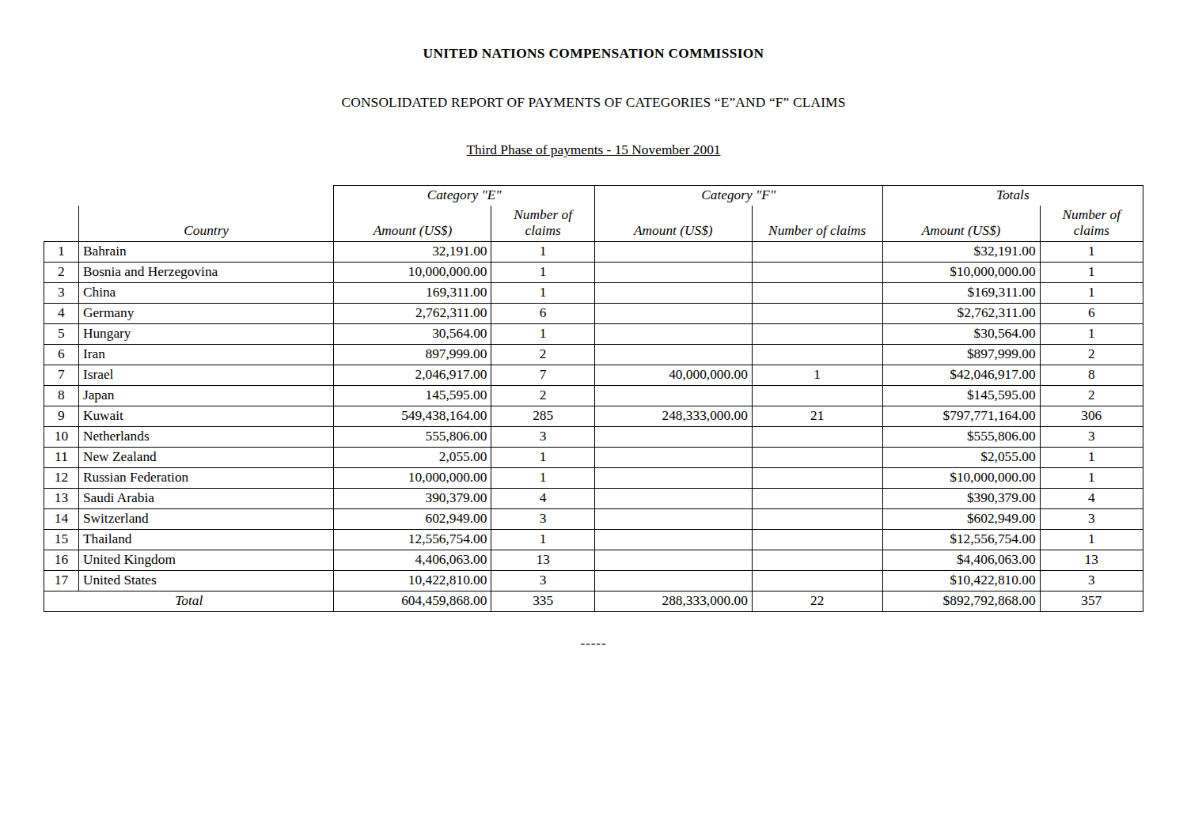UNITED NATIONS COMPENSATION COMMISSION
CONSOLIDATED REPORT OF PAYMENTS OF CATEGORIES “E”AND “F” CLAIMS
Third Phase of payments - 15 November 2001
| | | Category "E" | Category "F" | Totals |
| --- | --- | --- | --- | --- |
| | Country | Amount (US$) | Number of claims | Amount (US$) | Number of claims | Amount (US$) | Number of claims |
| 1 | Bahrain | 32,191.00 | 1 | | | $32,191.00 | 1 |
| 2 | Bosnia and Herzegovina | 10,000,000.00 | 1 | | | $10,000,000.00 | 1 |
| 3 | China | 169,311.00 | 1 | | | $169,311.00 | 1 |
| 4 | Germany | 2,762,311.00 | 6 | | | $2,762,311.00 | 6 |
| 5 | Hungary | 30,564.00 | 1 | | | $30,564.00 | 1 |
| 6 | Iran | 897,999.00 | 2 | | | $897,999.00 | 2 |
| 7 | Israel | 2,046,917.00 | 7 | 40,000,000.00 | 1 | $42,046,917.00 | 8 |
| 8 | Japan | 145,595.00 | 2 | | | $145,595.00 | 2 |
| 9 | Kuwait | 549,438,164.00 | 285 | 248,333,000.00 | 21 | $797,771,164.00 | 306 |
| 10 | Netherlands | 555,806.00 | 3 | | | $555,806.00 | 3 |
| 11 | New Zealand | 2,055.00 | 1 | | | $2,055.00 | 1 |
| 12 | Russian Federation | 10,000,000.00 | 1 | | | $10,000,000.00 | 1 |
| 13 | Saudi Arabia | 390,379.00 | 4 | | | $390,379.00 | 4 |
| 14 | Switzerland | 602,949.00 | 3 | | | $602,949.00 | 3 |
| 15 | Thailand | 12,556,754.00 | 1 | | | $12,556,754.00 | 1 |
| 16 | United Kingdom | 4,406,063.00 | 13 | | | $4,406,063.00 | 13 |
| 17 | United States | 10,422,810.00 | 3 | | | $10,422,810.00 | 3 |
| Total | 604,459,868.00 | 335 | 288,333,000.00 | 22 | $892,792,868.00 | 357 |
-----